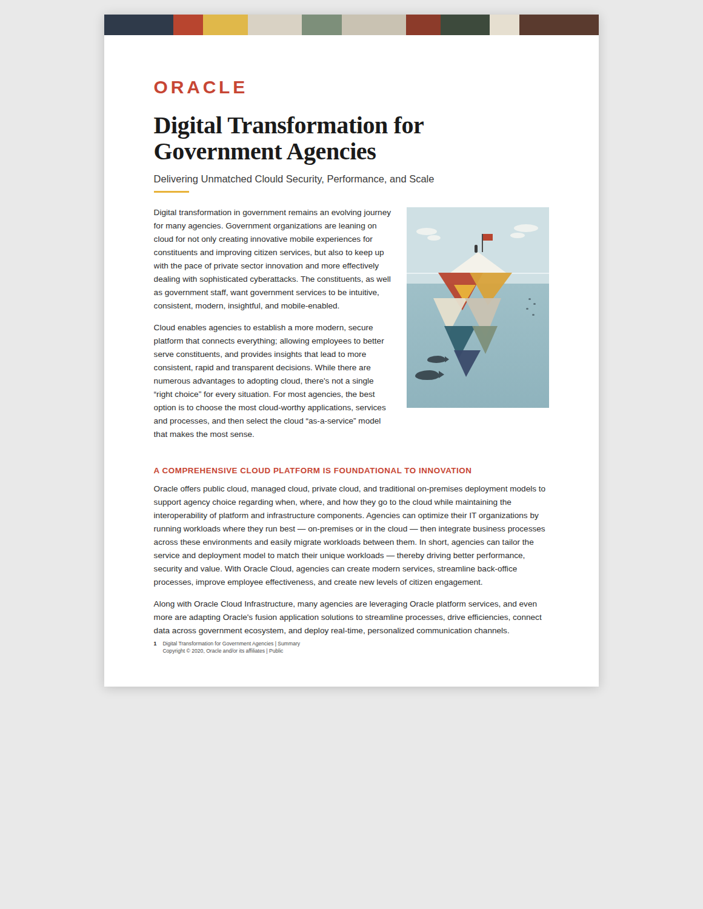ORACLE
Digital Transformation for
Government Agencies
Delivering Unmatched Clould Security, Performance, and Scale
Digital transformation in government remains an evolving journey for many agencies. Government organizations are leaning on cloud for not only creating innovative mobile experiences for constituents and improving citizen services, but also to keep up with the pace of private sector innovation and more effectively dealing with sophisticated cyberattacks. The constituents, as well as government staff, want government services to be intuitive, consistent, modern, insightful, and mobile-enabled.
Cloud enables agencies to establish a more modern, secure platform that connects everything; allowing employees to better serve constituents, and provides insights that lead to more consistent, rapid and transparent decisions. While there are numerous advantages to adopting cloud, there's not a single “right choice” for every situation. For most agencies, the best option is to choose the most cloud-worthy applications, services and processes, and then select the cloud “as-a-service” model that makes the most sense.
A comprehensive cloud platform is foundational to innovation
Oracle offers public cloud, managed cloud, private cloud, and traditional on-premises deployment models to support agency choice regarding when, where, and how they go to the cloud while maintaining the interoperability of platform and infrastructure components. Agencies can optimize their IT organizations by running workloads where they run best — on-premises or in the cloud — then integrate business processes across these environments and easily migrate workloads between them. In short, agencies can tailor the service and deployment model to match their unique workloads — thereby driving better performance, security and value. With Oracle Cloud, agencies can create modern services, streamline back-office processes, improve employee effectiveness, and create new levels of citizen engagement.
Along with Oracle Cloud Infrastructure, many agencies are leveraging Oracle platform services, and even more are adapting Oracle's fusion application solutions to streamline processes, drive efficiencies, connect data across government ecosystem, and deploy real-time, personalized communication channels.
1 Digital Transformation for Government Agencies | Summary
Copyright © 2020, Oracle and/or its affiliates | Public